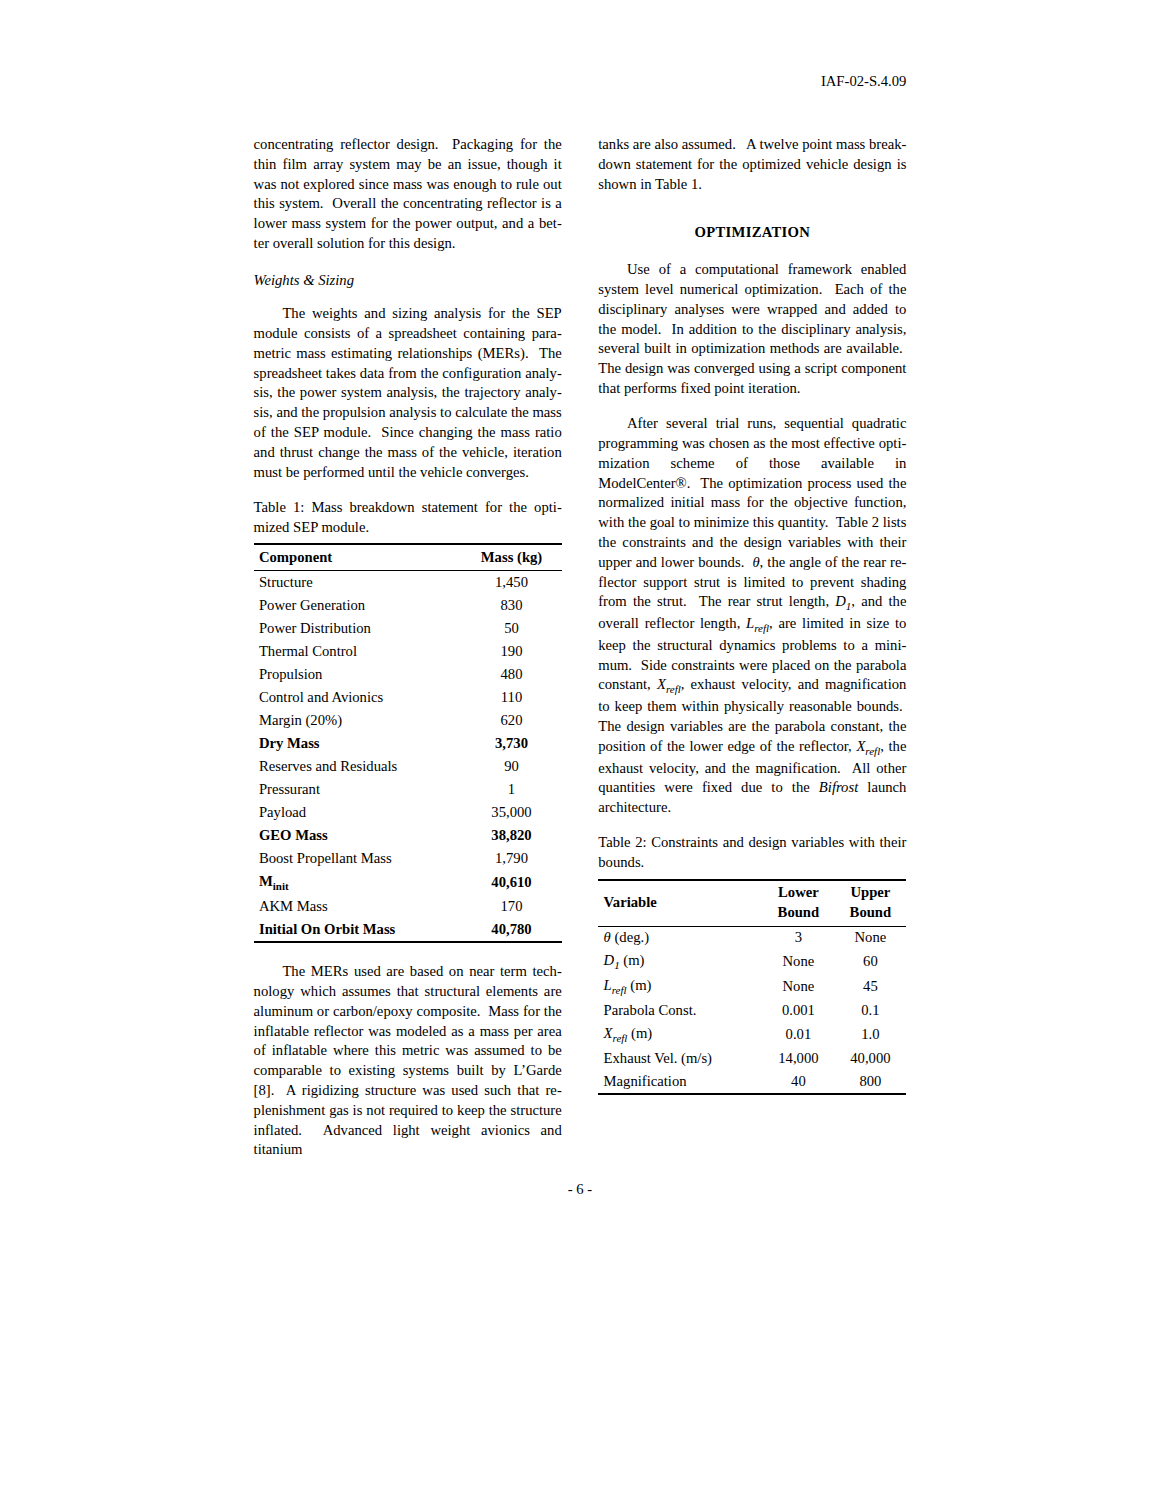IAF-02-S.4.09
concentrating reflector design. Packaging for the thin film array system may be an issue, though it was not explored since mass was enough to rule out this system. Overall the concentrating reflector is a lower mass system for the power output, and a better overall solution for this design.
Weights & Sizing
The weights and sizing analysis for the SEP module consists of a spreadsheet containing parametric mass estimating relationships (MERs). The spreadsheet takes data from the configuration analysis, the power system analysis, the trajectory analysis, and the propulsion analysis to calculate the mass of the SEP module. Since changing the mass ratio and thrust change the mass of the vehicle, iteration must be performed until the vehicle converges.
Table 1: Mass breakdown statement for the optimized SEP module.
| Component | Mass (kg) |
| --- | --- |
| Structure | 1,450 |
| Power Generation | 830 |
| Power Distribution | 50 |
| Thermal Control | 190 |
| Propulsion | 480 |
| Control and Avionics | 110 |
| Margin (20%) | 620 |
| Dry Mass | 3,730 |
| Reserves and Residuals | 90 |
| Pressurant | 1 |
| Payload | 35,000 |
| GEO Mass | 38,820 |
| Boost Propellant Mass | 1,790 |
| M init | 40,610 |
| AKM Mass | 170 |
| Initial On Orbit Mass | 40,780 |
The MERs used are based on near term technology which assumes that structural elements are aluminum or carbon/epoxy composite. Mass for the inflatable reflector was modeled as a mass per area of inflatable where this metric was assumed to be comparable to existing systems built by L’Garde [8]. A rigidizing structure was used such that replenishment gas is not required to keep the structure inflated. Advanced light weight avionics and titanium
tanks are also assumed. A twelve point mass breakdown statement for the optimized vehicle design is shown in Table 1.
OPTIMIZATION
Use of a computational framework enabled system level numerical optimization. Each of the disciplinary analyses were wrapped and added to the model. In addition to the disciplinary analysis, several built in optimization methods are available. The design was converged using a script component that performs fixed point iteration.
After several trial runs, sequential quadratic programming was chosen as the most effective optimization scheme of those available in ModelCenter®. The optimization process used the normalized initial mass for the objective function, with the goal to minimize this quantity. Table 2 lists the constraints and the design variables with their upper and lower bounds. θ, the angle of the rear reflector support strut is limited to prevent shading from the strut. The rear strut length, D1, and the overall reflector length, Lrefl, are limited in size to keep the structural dynamics problems to a minimum. Side constraints were placed on the parabola constant, Xrefl, exhaust velocity, and magnification to keep them within physically reasonable bounds. The design variables are the parabola constant, the position of the lower edge of the reflector, Xrefl, the exhaust velocity, and the magnification. All other quantities were fixed due to the Bifrost launch architecture.
Table 2: Constraints and design variables with their bounds.
| Variable | Lower Bound | Upper Bound |
| --- | --- | --- |
| θ (deg.) | 3 | None |
| D 1 (m) | None | 60 |
| L refl (m) | None | 45 |
| Parabola Const. | 0.001 | 0.1 |
| X refl (m) | 0.01 | 1.0 |
| Exhaust Vel. (m/s) | 14,000 | 40,000 |
| Magnification | 40 | 800 |
- 6 -